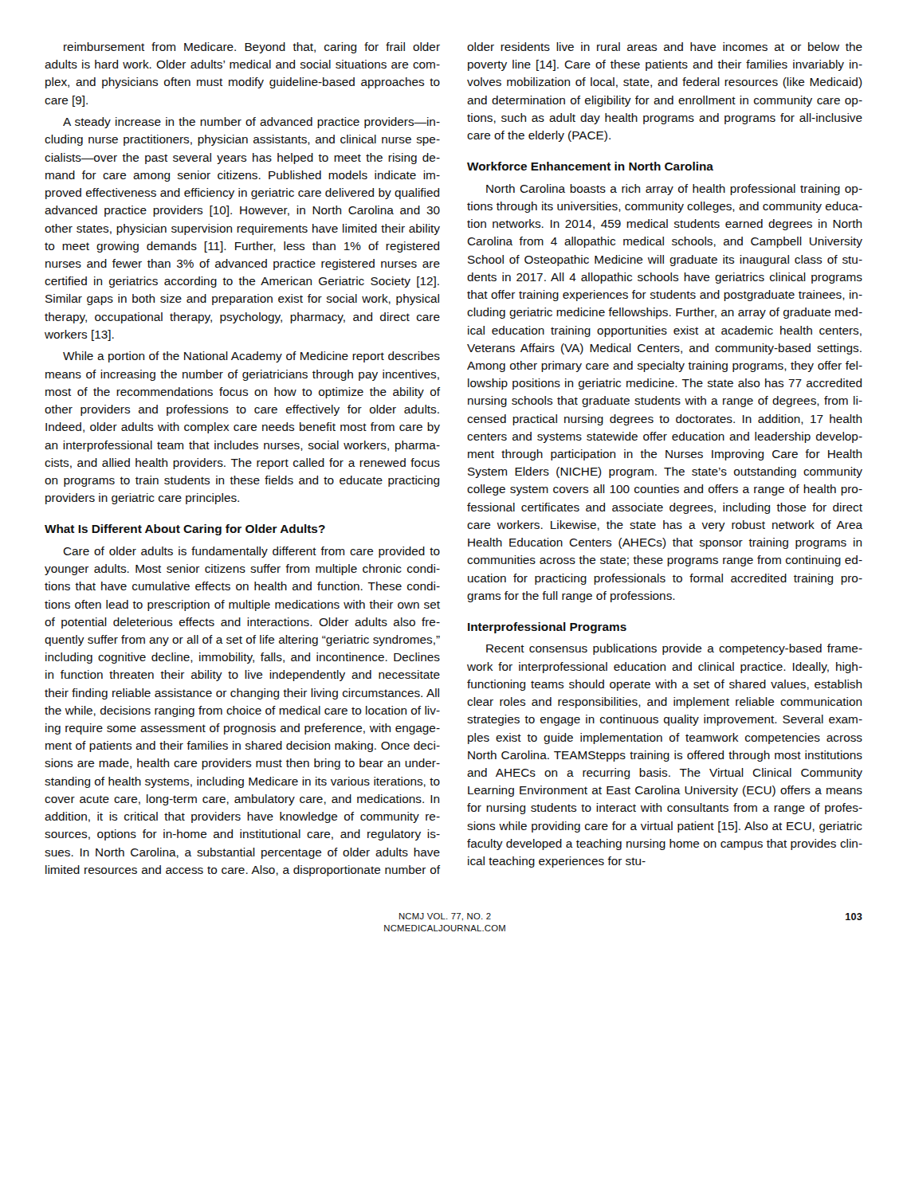reimbursement from Medicare. Beyond that, caring for frail older adults is hard work. Older adults’ medical and social situations are complex, and physicians often must modify guideline-based approaches to care [9].
A steady increase in the number of advanced practice providers—including nurse practitioners, physician assistants, and clinical nurse specialists—over the past several years has helped to meet the rising demand for care among senior citizens. Published models indicate improved effectiveness and efficiency in geriatric care delivered by qualified advanced practice providers [10]. However, in North Carolina and 30 other states, physician supervision requirements have limited their ability to meet growing demands [11]. Further, less than 1% of registered nurses and fewer than 3% of advanced practice registered nurses are certified in geriatrics according to the American Geriatric Society [12]. Similar gaps in both size and preparation exist for social work, physical therapy, occupational therapy, psychology, pharmacy, and direct care workers [13].
While a portion of the National Academy of Medicine report describes means of increasing the number of geriatricians through pay incentives, most of the recommendations focus on how to optimize the ability of other providers and professions to care effectively for older adults. Indeed, older adults with complex care needs benefit most from care by an interprofessional team that includes nurses, social workers, pharmacists, and allied health providers. The report called for a renewed focus on programs to train students in these fields and to educate practicing providers in geriatric care principles.
What Is Different About Caring for Older Adults?
Care of older adults is fundamentally different from care provided to younger adults. Most senior citizens suffer from multiple chronic conditions that have cumulative effects on health and function. These conditions often lead to prescription of multiple medications with their own set of potential deleterious effects and interactions. Older adults also frequently suffer from any or all of a set of life altering “geriatric syndromes,” including cognitive decline, immobility, falls, and incontinence. Declines in function threaten their ability to live independently and necessitate their finding reliable assistance or changing their living circumstances. All the while, decisions ranging from choice of medical care to location of living require some assessment of prognosis and preference, with engagement of patients and their families in shared decision making. Once decisions are made, health care providers must then bring to bear an understanding of health systems, including Medicare in its various iterations, to cover acute care, long-term care, ambulatory care, and medications. In addition, it is critical that providers have knowledge of community resources, options for in-home and institutional care, and regulatory issues. In North Carolina, a substantial percentage of older adults have limited resources and access to care. Also, a disproportionate number of older residents live in rural areas and have incomes at or below the poverty line [14]. Care of these patients and their families invariably involves mobilization of local, state, and federal resources (like Medicaid) and determination of eligibility for and enrollment in community care options, such as adult day health programs and programs for all-inclusive care of the elderly (PACE).
Workforce Enhancement in North Carolina
North Carolina boasts a rich array of health professional training options through its universities, community colleges, and community education networks. In 2014, 459 medical students earned degrees in North Carolina from 4 allopathic medical schools, and Campbell University School of Osteopathic Medicine will graduate its inaugural class of students in 2017. All 4 allopathic schools have geriatrics clinical programs that offer training experiences for students and postgraduate trainees, including geriatric medicine fellowships. Further, an array of graduate medical education training opportunities exist at academic health centers, Veterans Affairs (VA) Medical Centers, and community-based settings. Among other primary care and specialty training programs, they offer fellowship positions in geriatric medicine. The state also has 77 accredited nursing schools that graduate students with a range of degrees, from licensed practical nursing degrees to doctorates. In addition, 17 health centers and systems statewide offer education and leadership development through participation in the Nurses Improving Care for Health System Elders (NICHE) program. The state’s outstanding community college system covers all 100 counties and offers a range of health professional certificates and associate degrees, including those for direct care workers. Likewise, the state has a very robust network of Area Health Education Centers (AHECs) that sponsor training programs in communities across the state; these programs range from continuing education for practicing professionals to formal accredited training programs for the full range of professions.
Interprofessional Programs
Recent consensus publications provide a competency-based framework for interprofessional education and clinical practice. Ideally, high-functioning teams should operate with a set of shared values, establish clear roles and responsibilities, and implement reliable communication strategies to engage in continuous quality improvement. Several examples exist to guide implementation of teamwork competencies across North Carolina. TEAMStepps training is offered through most institutions and AHECs on a recurring basis. The Virtual Clinical Community Learning Environment at East Carolina University (ECU) offers a means for nursing students to interact with consultants from a range of professions while providing care for a virtual patient [15]. Also at ECU, geriatric faculty developed a teaching nursing home on campus that provides clinical teaching experiences for stu-
103
NCMJ vol. 77, no. 2
ncmedicaljournal.com